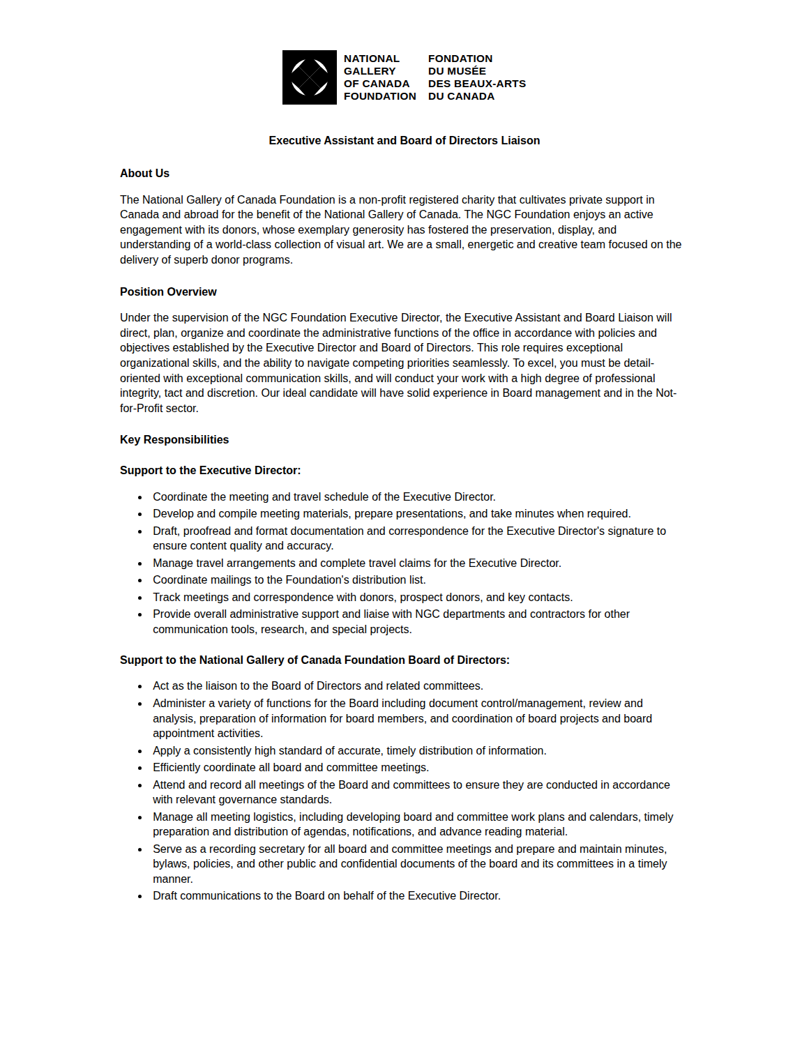NATIONAL
GALLERY
OF CANADA
FOUNDATION FONDATION
DU MUSÉE
DES BEAUX-ARTS
DU CANADA
Executive Assistant and Board of Directors Liaison
About Us
The National Gallery of Canada Foundation is a non-profit registered charity that cultivates private support in Canada and abroad for the benefit of the National Gallery of Canada. The NGC Foundation enjoys an active engagement with its donors, whose exemplary generosity has fostered the preservation, display, and understanding of a world-class collection of visual art. We are a small, energetic and creative team focused on the delivery of superb donor programs.
Position Overview
Under the supervision of the NGC Foundation Executive Director, the Executive Assistant and Board Liaison will direct, plan, organize and coordinate the administrative functions of the office in accordance with policies and objectives established by the Executive Director and Board of Directors. This role requires exceptional organizational skills, and the ability to navigate competing priorities seamlessly. To excel, you must be detail-oriented with exceptional communication skills, and will conduct your work with a high degree of professional integrity, tact and discretion. Our ideal candidate will have solid experience in Board management and in the Not-for-Profit sector.
Key Responsibilities
Support to the Executive Director:
Coordinate the meeting and travel schedule of the Executive Director.
Develop and compile meeting materials, prepare presentations, and take minutes when required.
Draft, proofread and format documentation and correspondence for the Executive Director's signature to ensure content quality and accuracy.
Manage travel arrangements and complete travel claims for the Executive Director.
Coordinate mailings to the Foundation's distribution list.
Track meetings and correspondence with donors, prospect donors, and key contacts.
Provide overall administrative support and liaise with NGC departments and contractors for other communication tools, research, and special projects.
Support to the National Gallery of Canada Foundation Board of Directors:
Act as the liaison to the Board of Directors and related committees.
Administer a variety of functions for the Board including document control/management, review and analysis, preparation of information for board members, and coordination of board projects and board appointment activities.
Apply a consistently high standard of accurate, timely distribution of information.
Efficiently coordinate all board and committee meetings.
Attend and record all meetings of the Board and committees to ensure they are conducted in accordance with relevant governance standards.
Manage all meeting logistics, including developing board and committee work plans and calendars, timely preparation and distribution of agendas, notifications, and advance reading material.
Serve as a recording secretary for all board and committee meetings and prepare and maintain minutes, bylaws, policies, and other public and confidential documents of the board and its committees in a timely manner.
Draft communications to the Board on behalf of the Executive Director.